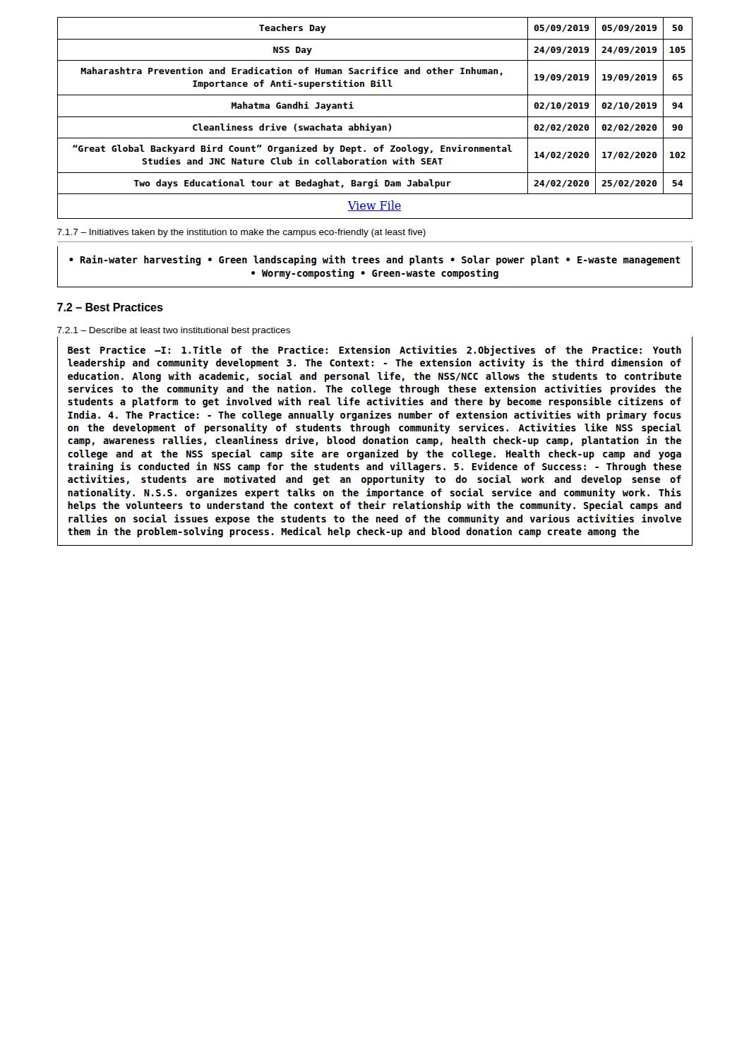| Teachers Day | 05/09/2019 | 05/09/2019 | 50 |
| NSS Day | 24/09/2019 | 24/09/2019 | 105 |
| Maharashtra Prevention and Eradication of Human Sacrifice and other Inhuman, Importance of Anti-superstition Bill | 19/09/2019 | 19/09/2019 | 65 |
| Mahatma Gandhi Jayanti | 02/10/2019 | 02/10/2019 | 94 |
| Cleanliness drive (swachata abhiyan) | 02/02/2020 | 02/02/2020 | 90 |
| “Great Global Backyard Bird Count” Organized by Dept. of Zoology, Environmental Studies and JNC Nature Club in collaboration with SEAT | 14/02/2020 | 17/02/2020 | 102 |
| Two days Educational tour at Bedaghat, Bargi Dam Jabalpur | 24/02/2020 | 25/02/2020 | 54 |
View File
7.1.7 – Initiatives taken by the institution to make the campus eco-friendly (at least five)
• Rain-water harvesting • Green landscaping with trees and plants • Solar power plant • E-waste management • Wormy-composting • Green-waste composting
7.2 – Best Practices
7.2.1 – Describe at least two institutional best practices
Best Practice –I: 1.Title of the Practice: Extension Activities 2.Objectives of the Practice: Youth leadership and community development 3. The Context: - The extension activity is the third dimension of education. Along with academic, social and personal life, the NSS/NCC allows the students to contribute services to the community and the nation. The college through these extension activities provides the students a platform to get involved with real life activities and there by become responsible citizens of India. 4. The Practice: - The college annually organizes number of extension activities with primary focus on the development of personality of students through community services. Activities like NSS special camp, awareness rallies, cleanliness drive, blood donation camp, health check-up camp, plantation in the college and at the NSS special camp site are organized by the college. Health check-up camp and yoga training is conducted in NSS camp for the students and villagers. 5. Evidence of Success: - Through these activities, students are motivated and get an opportunity to do social work and develop sense of nationality. N.S.S. organizes expert talks on the importance of social service and community work. This helps the volunteers to understand the context of their relationship with the community. Special camps and rallies on social issues expose the students to the need of the community and various activities involve them in the problem-solving process. Medical help check-up and blood donation camp create among the